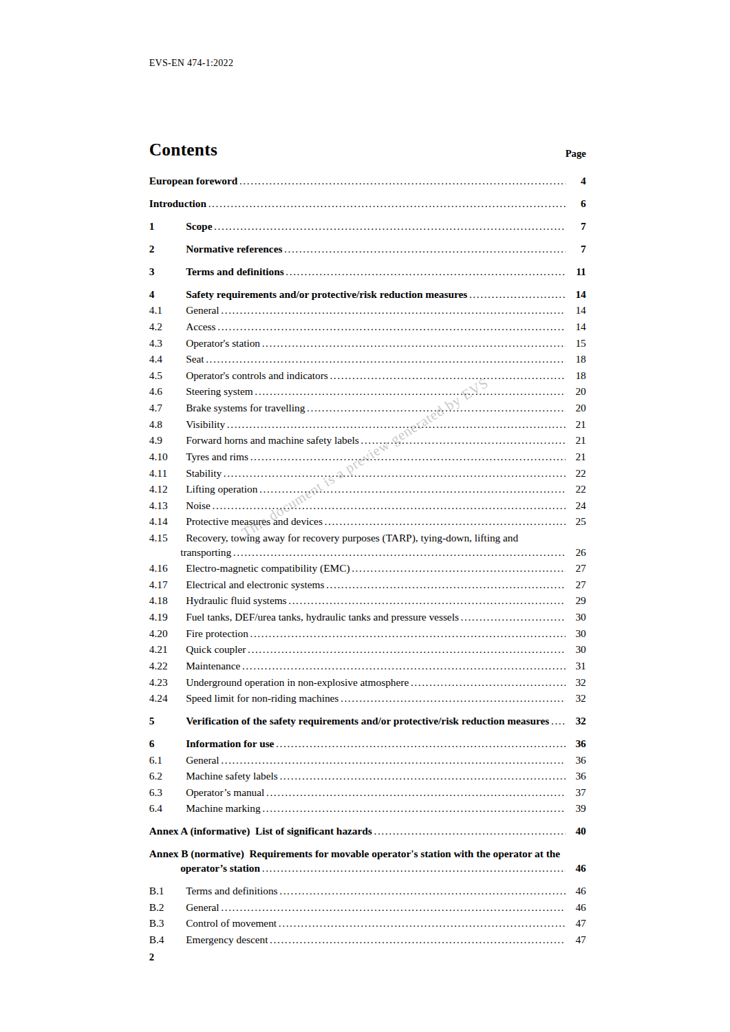This document is a preview generated by EVS
EVS-EN 474-1:2022
Page
Contents
European foreword ........................................................................................................................................................... 4
Introduction ..................................................................................................................................................................... 6
1 Scope ............................................................................................................................................................. 7
2 Normative references ............................................................................................................................. 7
3 Terms and definitions ........................................................................................................................... 11
4 Safety requirements and/or protective/risk reduction measures ......................................... 14
4.1 General ......................................................................................................................................................... 14
4.2 Access ........................................................................................................................................................... 14
4.3 Operator's station ..................................................................................................................................... 15
4.4 Seat ............................................................................................................................................................... 18
4.5 Operator's controls and indicators ............................................................................................. 18
4.6 Steering system ......................................................................................................................................... 20
4.7 Brake systems for travelling ................................................................................................. 20
4.8 Visibility ..................................................................................................................................................... 21
4.9 Forward horns and machine safety labels ................................................................................. 21
4.10 Tyres and rims ........................................................................................................................................... 21
4.11 Stability ....................................................................................................................................................... 22
4.12 Lifting operation ....................................................................................................................................... 22
4.13 Noise ............................................................................................................................................................. 24
4.14 Protective measures and devices ................................................................................................. 25
4.15 Recovery, towing away for recovery purposes (TARP), tying-down, lifting and
transporting ................................................................................................................................................. 26
4.16 Electro-magnetic compatibility (EMC) ......................................................................................... 27
4.17 Electrical and electronic systems ................................................................................................. 27
4.18 Hydraulic fluid systems ......................................................................................................................... 29
4.19 Fuel tanks, DEF/urea tanks, hydraulic tanks and pressure vessels ....................................... 30
4.20 Fire protection ........................................................................................................................................... 30
4.21 Quick coupler ............................................................................................................................................. 30
4.22 Maintenance ............................................................................................................................................... 31
4.23 Underground operation in non-explosive atmosphere ................................................................. 32
4.24 Speed limit for non-riding machines ......................................................................................... 32
5 Verification of the safety requirements and/or protective/risk reduction measures ....... 32
6 Information for use ................................................................................................................................. 36
6.1 General ......................................................................................................................................................... 36
6.2 Machine safety labels ............................................................................................................................. 36
6.3 Operator’s manual ................................................................................................................................... 37
6.4 Machine marking ....................................................................................................................................... 39
Annex A (informative) List of significant hazards ................................................................................. 40
Annex B (normative) Requirements for movable operator's station with the operator at the
operator’s station ....................................................................................................................................... 46
B.1 Terms and definitions ........................................................................................................................... 46
B.2 General ......................................................................................................................................................... 46
B.3 Control of movement ............................................................................................................................. 47
B.4 Emergency descent ................................................................................................................................. 47
2